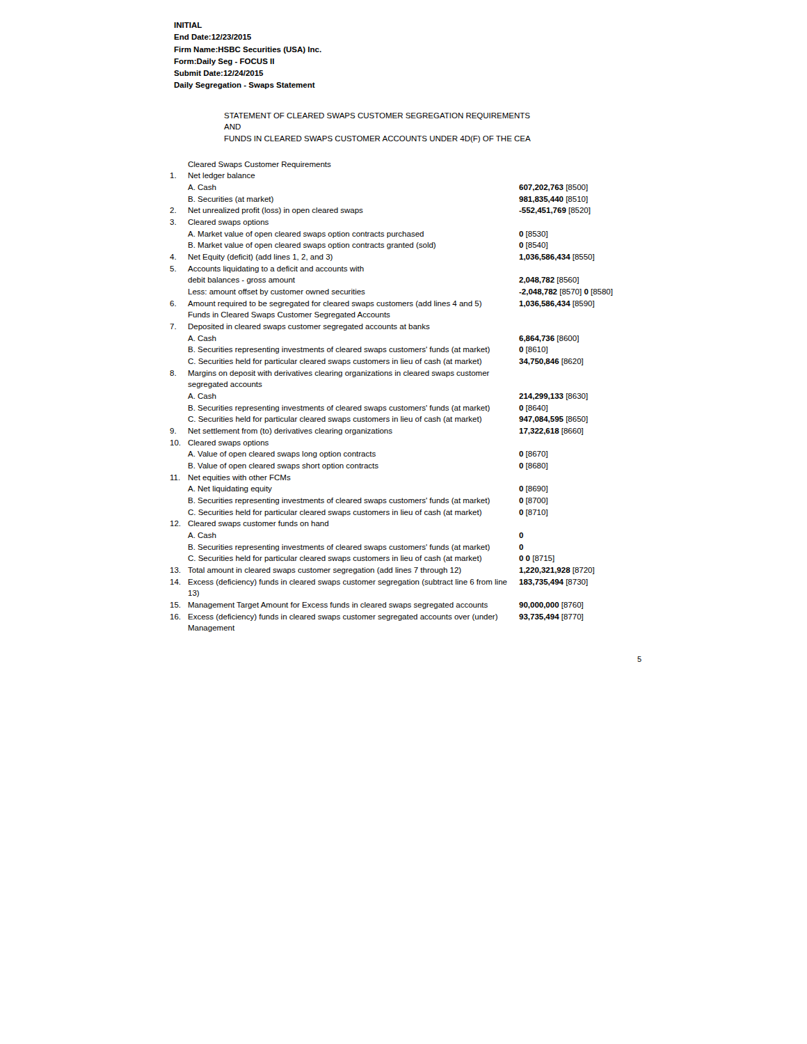INITIAL
End Date:12/23/2015
Firm Name:HSBC Securities (USA) Inc.
Form:Daily Seg - FOCUS II
Submit Date:12/24/2015
Daily Segregation - Swaps Statement
STATEMENT OF CLEARED SWAPS CUSTOMER SEGREGATION REQUIREMENTS
AND
FUNDS IN CLEARED SWAPS CUSTOMER ACCOUNTS UNDER 4D(F) OF THE CEA
| | Cleared Swaps Customer Requirements | |
| 1. | Net ledger balance | |
| | A. Cash | 607,202,763 [8500] |
| | B. Securities (at market) | 981,835,440 [8510] |
| 2. | Net unrealized profit (loss) in open cleared swaps | -552,451,769 [8520] |
| 3. | Cleared swaps options | |
| | A. Market value of open cleared swaps option contracts purchased | 0 [8530] |
| | B. Market value of open cleared swaps option contracts granted (sold) | 0 [8540] |
| 4. | Net Equity (deficit) (add lines 1, 2, and 3) | 1,036,586,434 [8550] |
| 5. | Accounts liquidating to a deficit and accounts with | |
| | debit balances - gross amount | 2,048,782 [8560] |
| | Less: amount offset by customer owned securities | -2,048,782 [8570] 0 [8580] |
| 6. | Amount required to be segregated for cleared swaps customers (add lines 4 and 5) | 1,036,586,434 [8590] |
| | Funds in Cleared Swaps Customer Segregated Accounts | |
| 7. | Deposited in cleared swaps customer segregated accounts at banks | |
| | A. Cash | 6,864,736 [8600] |
| | B. Securities representing investments of cleared swaps customers' funds (at market) | 0 [8610] |
| | C. Securities held for particular cleared swaps customers in lieu of cash (at market) | 34,750,846 [8620] |
| 8. | Margins on deposit with derivatives clearing organizations in cleared swaps customer | |
| | segregated accounts | |
| | A. Cash | 214,299,133 [8630] |
| | B. Securities representing investments of cleared swaps customers' funds (at market) | 0 [8640] |
| | C. Securities held for particular cleared swaps customers in lieu of cash (at market) | 947,084,595 [8650] |
| 9. | Net settlement from (to) derivatives clearing organizations | 17,322,618 [8660] |
| 10. | Cleared swaps options | |
| | A. Value of open cleared swaps long option contracts | 0 [8670] |
| | B. Value of open cleared swaps short option contracts | 0 [8680] |
| 11. | Net equities with other FCMs | |
| | A. Net liquidating equity | 0 [8690] |
| | B. Securities representing investments of cleared swaps customers' funds (at market) | 0 [8700] |
| | C. Securities held for particular cleared swaps customers in lieu of cash (at market) | 0 [8710] |
| 12. | Cleared swaps customer funds on hand | |
| | A. Cash | 0 |
| | B. Securities representing investments of cleared swaps customers' funds (at market) | 0 |
| | C. Securities held for particular cleared swaps customers in lieu of cash (at market) | 0 0 [8715] |
| 13. | Total amount in cleared swaps customer segregation (add lines 7 through 12) | 1,220,321,928 [8720] |
| 14. | Excess (deficiency) funds in cleared swaps customer segregation (subtract line 6 from line 13) | 183,735,494 [8730] |
| 15. | Management Target Amount for Excess funds in cleared swaps segregated accounts | 90,000,000 [8760] |
| 16. | Excess (deficiency) funds in cleared swaps customer segregated accounts over (under) Management | 93,735,494 [8770] |
5